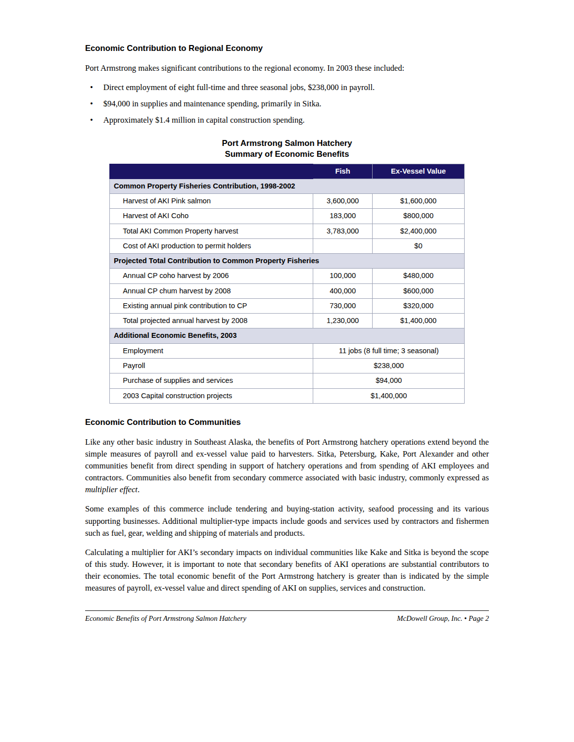Economic Contribution to Regional Economy
Port Armstrong makes significant contributions to the regional economy. In 2003 these included:
Direct employment of eight full-time and three seasonal jobs, $238,000 in payroll.
$94,000 in supplies and maintenance spending, primarily in Sitka.
Approximately $1.4 million in capital construction spending.
Port Armstrong Salmon Hatchery
Summary of Economic Benefits
| | Fish | Ex-Vessel Value |
| --- | --- | --- |
| Common Property Fisheries Contribution, 1998-2002 |
| Harvest of AKI Pink salmon | 3,600,000 | $1,600,000 |
| Harvest of AKI Coho | 183,000 | $800,000 |
| Total AKI Common Property harvest | 3,783,000 | $2,400,000 |
| Cost of AKI production to permit holders | | $0 |
| Projected Total Contribution to Common Property Fisheries |
| Annual CP coho harvest by 2006 | 100,000 | $480,000 |
| Annual CP chum harvest by 2008 | 400,000 | $600,000 |
| Existing annual pink contribution to CP | 730,000 | $320,000 |
| Total projected annual harvest by 2008 | 1,230,000 | $1,400,000 |
| Additional Economic Benefits, 2003 |
| Employment | 11 jobs (8 full time; 3 seasonal) |
| Payroll | $238,000 |
| Purchase of supplies and services | $94,000 |
| 2003 Capital construction projects | $1,400,000 |
Economic Contribution to Communities
Like any other basic industry in Southeast Alaska, the benefits of Port Armstrong hatchery operations extend beyond the simple measures of payroll and ex-vessel value paid to harvesters. Sitka, Petersburg, Kake, Port Alexander and other communities benefit from direct spending in support of hatchery operations and from spending of AKI employees and contractors. Communities also benefit from secondary commerce associated with basic industry, commonly expressed as multiplier effect.
Some examples of this commerce include tendering and buying-station activity, seafood processing and its various supporting businesses. Additional multiplier-type impacts include goods and services used by contractors and fishermen such as fuel, gear, welding and shipping of materials and products.
Calculating a multiplier for AKI’s secondary impacts on individual communities like Kake and Sitka is beyond the scope of this study. However, it is important to note that secondary benefits of AKI operations are substantial contributors to their economies. The total economic benefit of the Port Armstrong hatchery is greater than is indicated by the simple measures of payroll, ex-vessel value and direct spending of AKI on supplies, services and construction.
Economic Benefits of Port Armstrong Salmon Hatchery McDowell Group, Inc. • Page 2